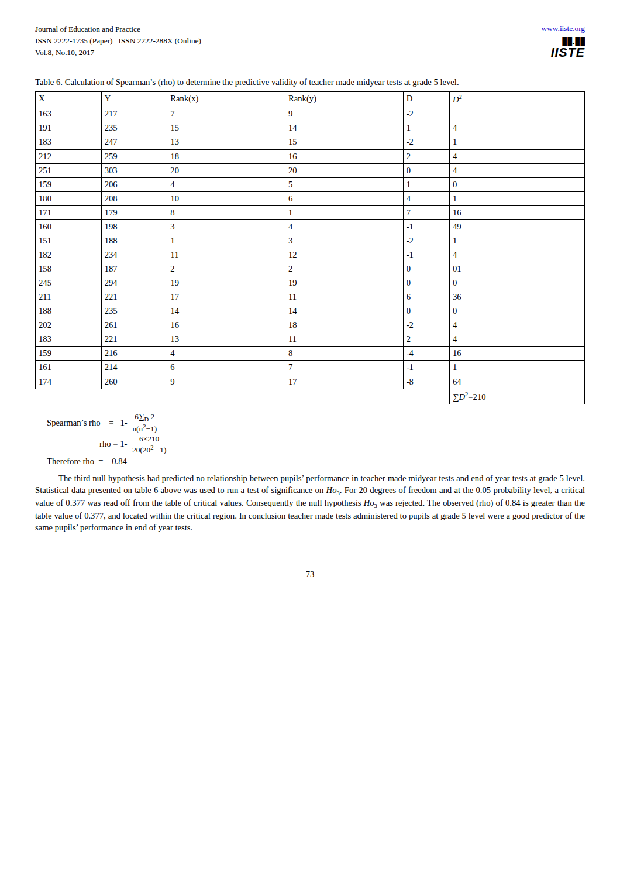Journal of Education and Practice
ISSN 2222-1735 (Paper) ISSN 2222-288X (Online)
Vol.8, No.10, 2017
www.iiste.org
▮▮.▮▮
IISTE
Table 6. Calculation of Spearman’s (rho) to determine the predictive validity of teacher made midyear tests at grade 5 level.
| X | Y | Rank(x) | Rank(y) | D | D 2 |
| --- | --- | --- | --- | --- | --- |
| 163 | 217 | 7 | 9 | -2 | |
| 191 | 235 | 15 | 14 | 1 | 4 |
| 183 | 247 | 13 | 15 | -2 | 1 |
| 212 | 259 | 18 | 16 | 2 | 4 |
| 251 | 303 | 20 | 20 | 0 | 4 |
| 159 | 206 | 4 | 5 | 1 | 0 |
| 180 | 208 | 10 | 6 | 4 | 1 |
| 171 | 179 | 8 | 1 | 7 | 16 |
| 160 | 198 | 3 | 4 | -1 | 49 |
| 151 | 188 | 1 | 3 | -2 | 1 |
| 182 | 234 | 11 | 12 | -1 | 4 |
| 158 | 187 | 2 | 2 | 0 | 01 |
| 245 | 294 | 19 | 19 | 0 | 0 |
| 211 | 221 | 17 | 11 | 6 | 36 |
| 188 | 235 | 14 | 14 | 0 | 0 |
| 202 | 261 | 16 | 18 | -2 | 4 |
| 183 | 221 | 13 | 11 | 2 | 4 |
| 159 | 216 | 4 | 8 | -4 | 16 |
| 161 | 214 | 6 | 7 | -1 | 1 |
| 174 | 260 | 9 | 17 | -8 | 64 |
| | | | | | ∑ D 2 =210 |
Spearman’s rho = 1- 6∑D 2 n(n2−1)
rho = 1- 6×210 20(202 −1)
Therefore rho = 0.84
The third null hypothesis had predicted no relationship between pupils’ performance in teacher made midyear tests and end of year tests at grade 5 level. Statistical data presented on table 6 above was used to run a test of significance on Ho3. For 20 degrees of freedom and at the 0.05 probability level, a critical value of 0.377 was read off from the table of critical values. Consequently the null hypothesis Ho3 was rejected. The observed (rho) of 0.84 is greater than the table value of 0.377, and located within the critical region. In conclusion teacher made tests administered to pupils at grade 5 level were a good predictor of the same pupils’ performance in end of year tests.
73